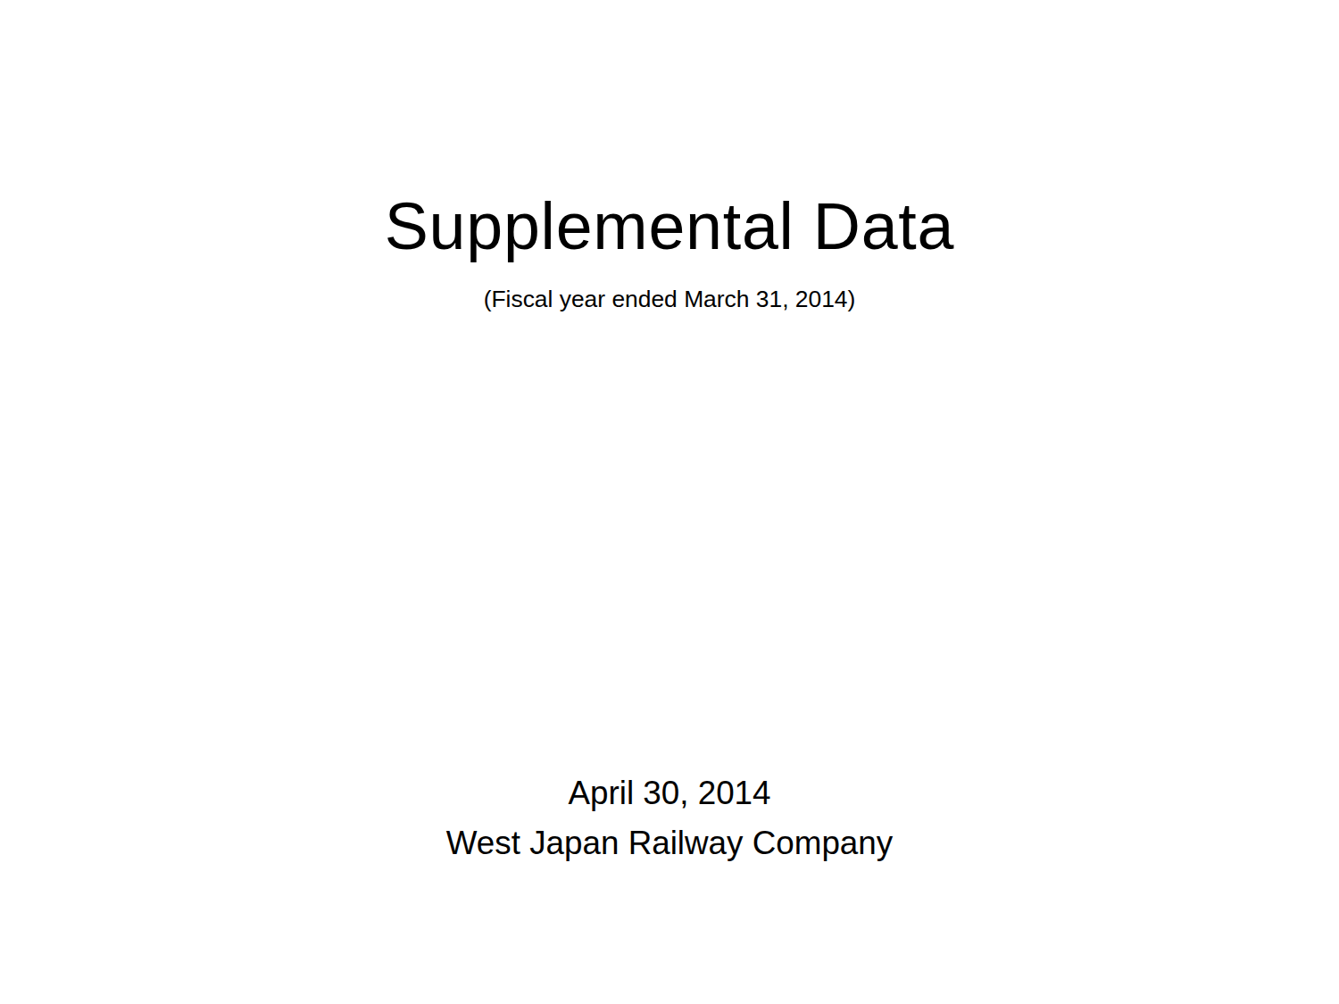Supplemental Data
(Fiscal year ended March 31, 2014)
April 30, 2014
West Japan Railway Company